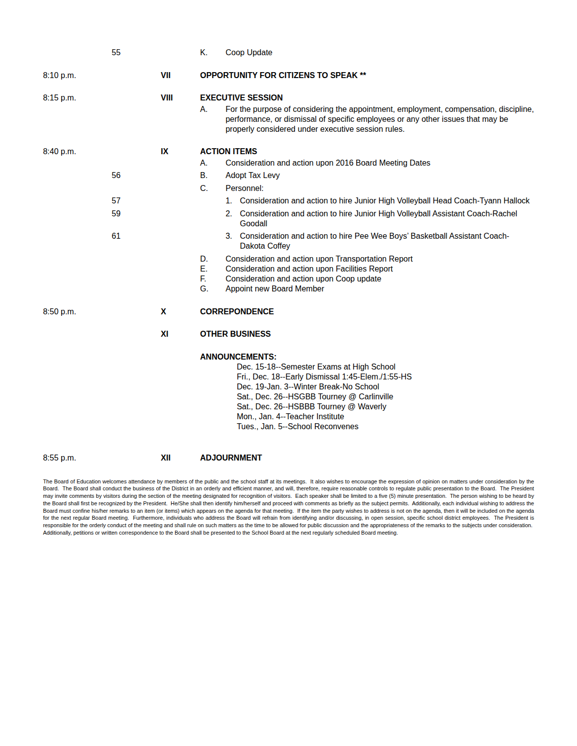| | 55 | | K. Coop Update |
| 8:10 p.m. | | VII | Opportunity for Citizens to Speak ** |
| 8:15 p.m. | | VIII | Executive Session A. For the purpose of considering the appointment, employment, compensation, discipline, performance, or dismissal of specific employees or any other issues that may be properly considered under executive session rules. |
| 8:40 p.m. | | IX | Action Items A. Consideration and action upon 2016 Board Meeting Dates |
| | 56 | | B. Adopt Tax Levy |
| | | | C. Personnel: |
| | 57 | | 1. Consideration and action to hire Junior High Volleyball Head Coach-Tyann Hallock |
| | 59 | | 2. Consideration and action to hire Junior High Volleyball Assistant Coach-Rachel Goodall |
| | 61 | | 3. Consideration and action to hire Pee Wee Boys’ Basketball Assistant Coach-Dakota Coffey |
| | | | D. Consideration and action upon Transportation Report E. Consideration and action upon Facilities Report F. Consideration and action upon Coop update G. Appoint new Board Member |
| 8:50 p.m. | | X | Correpondence |
| | | XI | Other Business |
| | | | Announcements: Dec. 15-18--Semester Exams at High School Fri., Dec. 18--Early Dismissal 1:45-Elem./1:55-HS Dec. 19-Jan. 3--Winter Break-No School Sat., Dec. 26--HSGBB Tourney @ Carlinville Sat., Dec. 26--HSBBB Tourney @ Waverly Mon., Jan. 4--Teacher Institute Tues., Jan. 5--School Reconvenes |
| 8:55 p.m. | | XII | Adjournment |
The Board of Education welcomes attendance by members of the public and the school staff at its meetings. It also wishes to encourage the expression of opinion on matters under consideration by the Board. The Board shall conduct the business of the District in an orderly and efficient manner, and will, therefore, require reasonable controls to regulate public presentation to the Board. The President may invite comments by visitors during the section of the meeting designated for recognition of visitors. Each speaker shall be limited to a five (5) minute presentation. The person wishing to be heard by the Board shall first be recognized by the President. He/She shall then identify him/herself and proceed with comments as briefly as the subject permits. Additionally, each individual wishing to address the Board must confine his/her remarks to an item (or items) which appears on the agenda for that meeting. If the item the party wishes to address is not on the agenda, then it will be included on the agenda for the next regular Board meeting. Furthermore, individuals who address the Board will refrain from identifying and/or discussing, in open session, specific school district employees. The President is responsible for the orderly conduct of the meeting and shall rule on such matters as the time to be allowed for public discussion and the appropriateness of the remarks to the subjects under consideration. Additionally, petitions or written correspondence to the Board shall be presented to the School Board at the next regularly scheduled Board meeting.